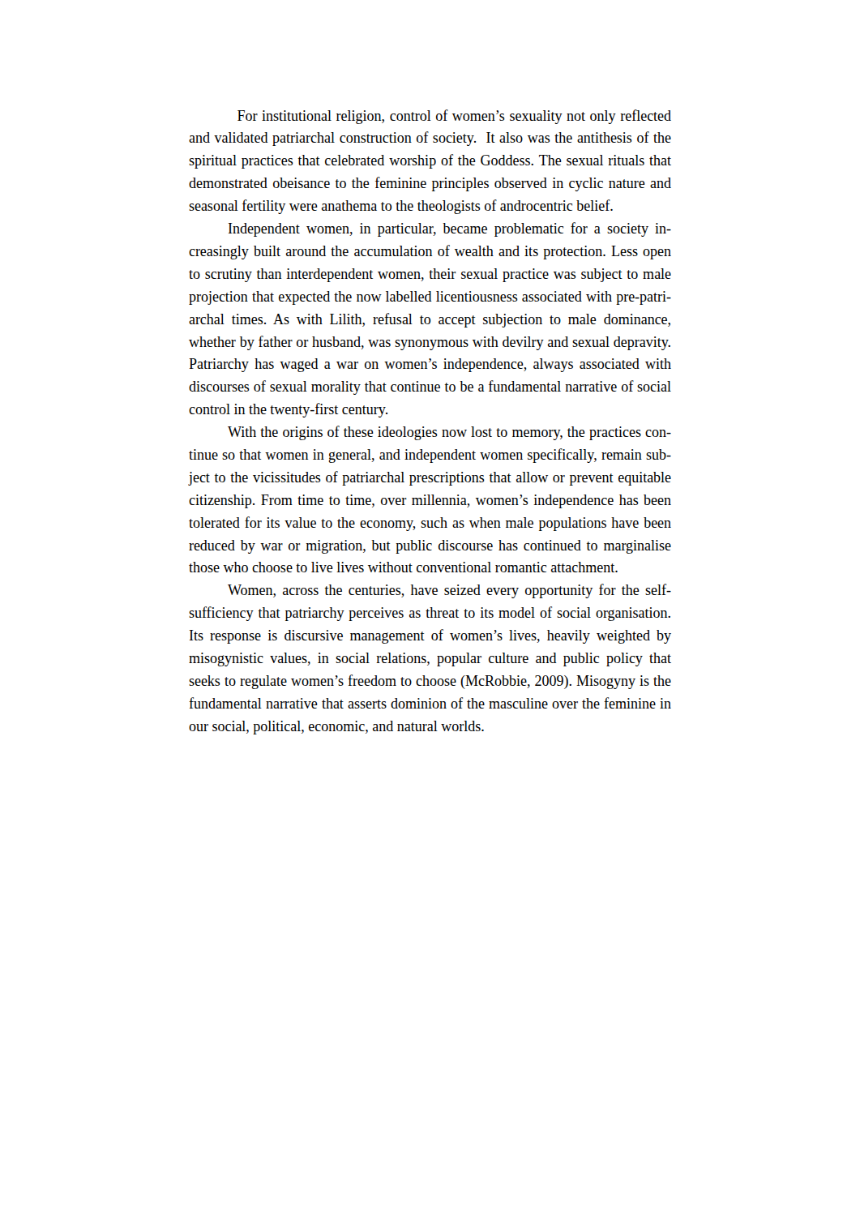For institutional religion, control of women’s sexuality not only reflected and validated patriarchal construction of society. It also was the antithesis of the spiritual practices that celebrated worship of the Goddess. The sexual rituals that demonstrated obeisance to the feminine principles observed in cyclic nature and seasonal fertility were anathema to the theologists of androcentric belief.
Independent women, in particular, became problematic for a society increasingly built around the accumulation of wealth and its protection. Less open to scrutiny than interdependent women, their sexual practice was subject to male projection that expected the now labelled licentiousness associated with pre-patriarchal times. As with Lilith, refusal to accept subjection to male dominance, whether by father or husband, was synonymous with devilry and sexual depravity. Patriarchy has waged a war on women’s independence, always associated with discourses of sexual morality that continue to be a fundamental narrative of social control in the twenty-first century.
With the origins of these ideologies now lost to memory, the practices continue so that women in general, and independent women specifically, remain subject to the vicissitudes of patriarchal prescriptions that allow or prevent equitable citizenship. From time to time, over millennia, women’s independence has been tolerated for its value to the economy, such as when male populations have been reduced by war or migration, but public discourse has continued to marginalise those who choose to live lives without conventional romantic attachment.
Women, across the centuries, have seized every opportunity for the self-sufficiency that patriarchy perceives as threat to its model of social organisation. Its response is discursive management of women’s lives, heavily weighted by misogynistic values, in social relations, popular culture and public policy that seeks to regulate women’s freedom to choose (McRobbie, 2009). Misogyny is the fundamental narrative that asserts dominion of the masculine over the feminine in our social, political, economic, and natural worlds.